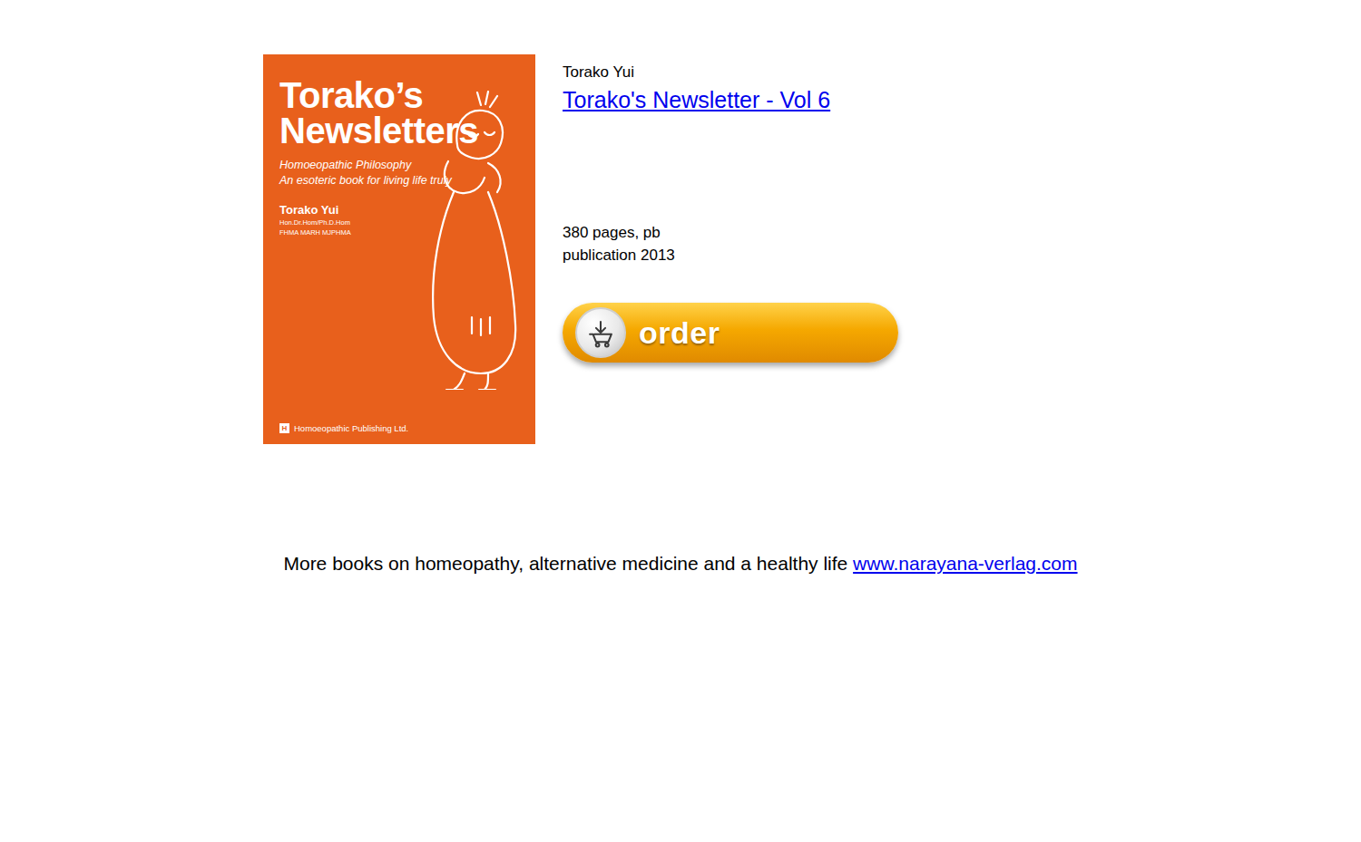THE HOMOEOPATHIC LIFE
Torako Yui's homoeopathic life Series vol.
6
Torako’s
Newsletters
Homoeopathic Philosophy
An esoteric book for living life truly
Torako Yui
Hon.Dr.Hom/Ph.D.Hom
FHMA MARH MJPHMA
HHomoeopathic Publishing Ltd.
Torako Yui
Torako's Newsletter - Vol 6
380 pages, pb
publication 2013
order
More books on homeopathy, alternative medicine and a healthy life www.narayana-verlag.com